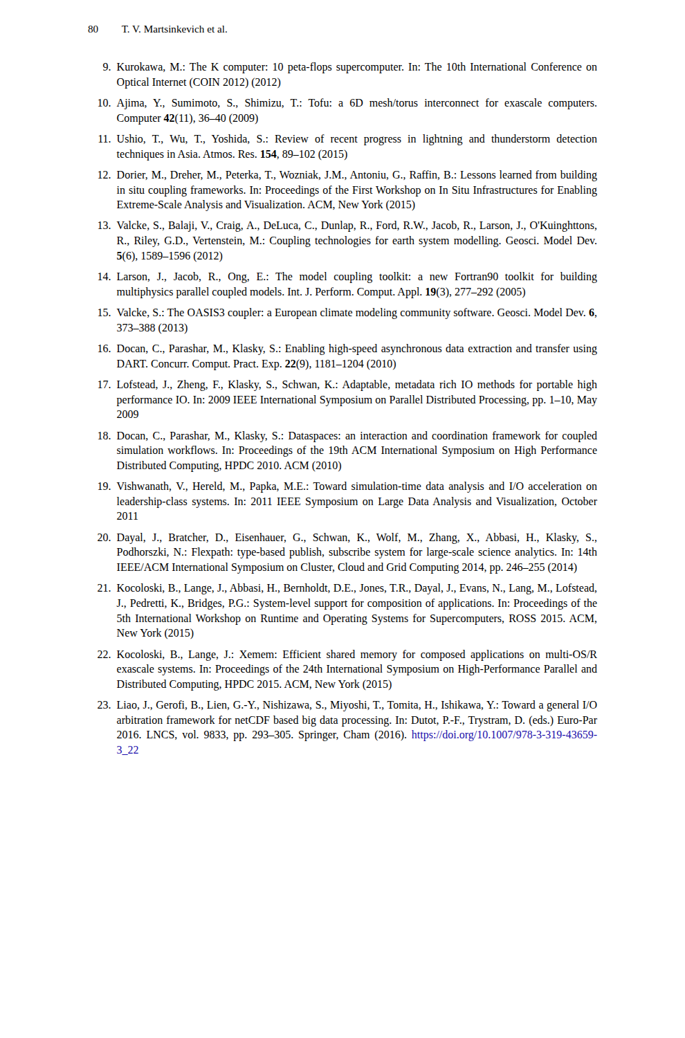80 T. V. Martsinkevich et al.
9. Kurokawa, M.: The K computer: 10 peta-flops supercomputer. In: The 10th International Conference on Optical Internet (COIN 2012) (2012)
10. Ajima, Y., Sumimoto, S., Shimizu, T.: Tofu: a 6D mesh/torus interconnect for exascale computers. Computer 42(11), 36–40 (2009)
11. Ushio, T., Wu, T., Yoshida, S.: Review of recent progress in lightning and thunderstorm detection techniques in Asia. Atmos. Res. 154, 89–102 (2015)
12. Dorier, M., Dreher, M., Peterka, T., Wozniak, J.M., Antoniu, G., Raffin, B.: Lessons learned from building in situ coupling frameworks. In: Proceedings of the First Workshop on In Situ Infrastructures for Enabling Extreme-Scale Analysis and Visualization. ACM, New York (2015)
13. Valcke, S., Balaji, V., Craig, A., DeLuca, C., Dunlap, R., Ford, R.W., Jacob, R., Larson, J., O'Kuinghttons, R., Riley, G.D., Vertenstein, M.: Coupling technologies for earth system modelling. Geosci. Model Dev. 5(6), 1589–1596 (2012)
14. Larson, J., Jacob, R., Ong, E.: The model coupling toolkit: a new Fortran90 toolkit for building multiphysics parallel coupled models. Int. J. Perform. Comput. Appl. 19(3), 277–292 (2005)
15. Valcke, S.: The OASIS3 coupler: a European climate modeling community software. Geosci. Model Dev. 6, 373–388 (2013)
16. Docan, C., Parashar, M., Klasky, S.: Enabling high-speed asynchronous data extraction and transfer using DART. Concurr. Comput. Pract. Exp. 22(9), 1181–1204 (2010)
17. Lofstead, J., Zheng, F., Klasky, S., Schwan, K.: Adaptable, metadata rich IO methods for portable high performance IO. In: 2009 IEEE International Symposium on Parallel Distributed Processing, pp. 1–10, May 2009
18. Docan, C., Parashar, M., Klasky, S.: Dataspaces: an interaction and coordination framework for coupled simulation workflows. In: Proceedings of the 19th ACM International Symposium on High Performance Distributed Computing, HPDC 2010. ACM (2010)
19. Vishwanath, V., Hereld, M., Papka, M.E.: Toward simulation-time data analysis and I/O acceleration on leadership-class systems. In: 2011 IEEE Symposium on Large Data Analysis and Visualization, October 2011
20. Dayal, J., Bratcher, D., Eisenhauer, G., Schwan, K., Wolf, M., Zhang, X., Abbasi, H., Klasky, S., Podhorszki, N.: Flexpath: type-based publish, subscribe system for large-scale science analytics. In: 14th IEEE/ACM International Symposium on Cluster, Cloud and Grid Computing 2014, pp. 246–255 (2014)
21. Kocoloski, B., Lange, J., Abbasi, H., Bernholdt, D.E., Jones, T.R., Dayal, J., Evans, N., Lang, M., Lofstead, J., Pedretti, K., Bridges, P.G.: System-level support for composition of applications. In: Proceedings of the 5th International Workshop on Runtime and Operating Systems for Supercomputers, ROSS 2015. ACM, New York (2015)
22. Kocoloski, B., Lange, J.: Xemem: Efficient shared memory for composed applications on multi-OS/R exascale systems. In: Proceedings of the 24th International Symposium on High-Performance Parallel and Distributed Computing, HPDC 2015. ACM, New York (2015)
23. Liao, J., Gerofi, B., Lien, G.-Y., Nishizawa, S., Miyoshi, T., Tomita, H., Ishikawa, Y.: Toward a general I/O arbitration framework for netCDF based big data processing. In: Dutot, P.-F., Trystram, D. (eds.) Euro-Par 2016. LNCS, vol. 9833, pp. 293–305. Springer, Cham (2016). https://doi.org/10.1007/978-3-319-43659-3_22